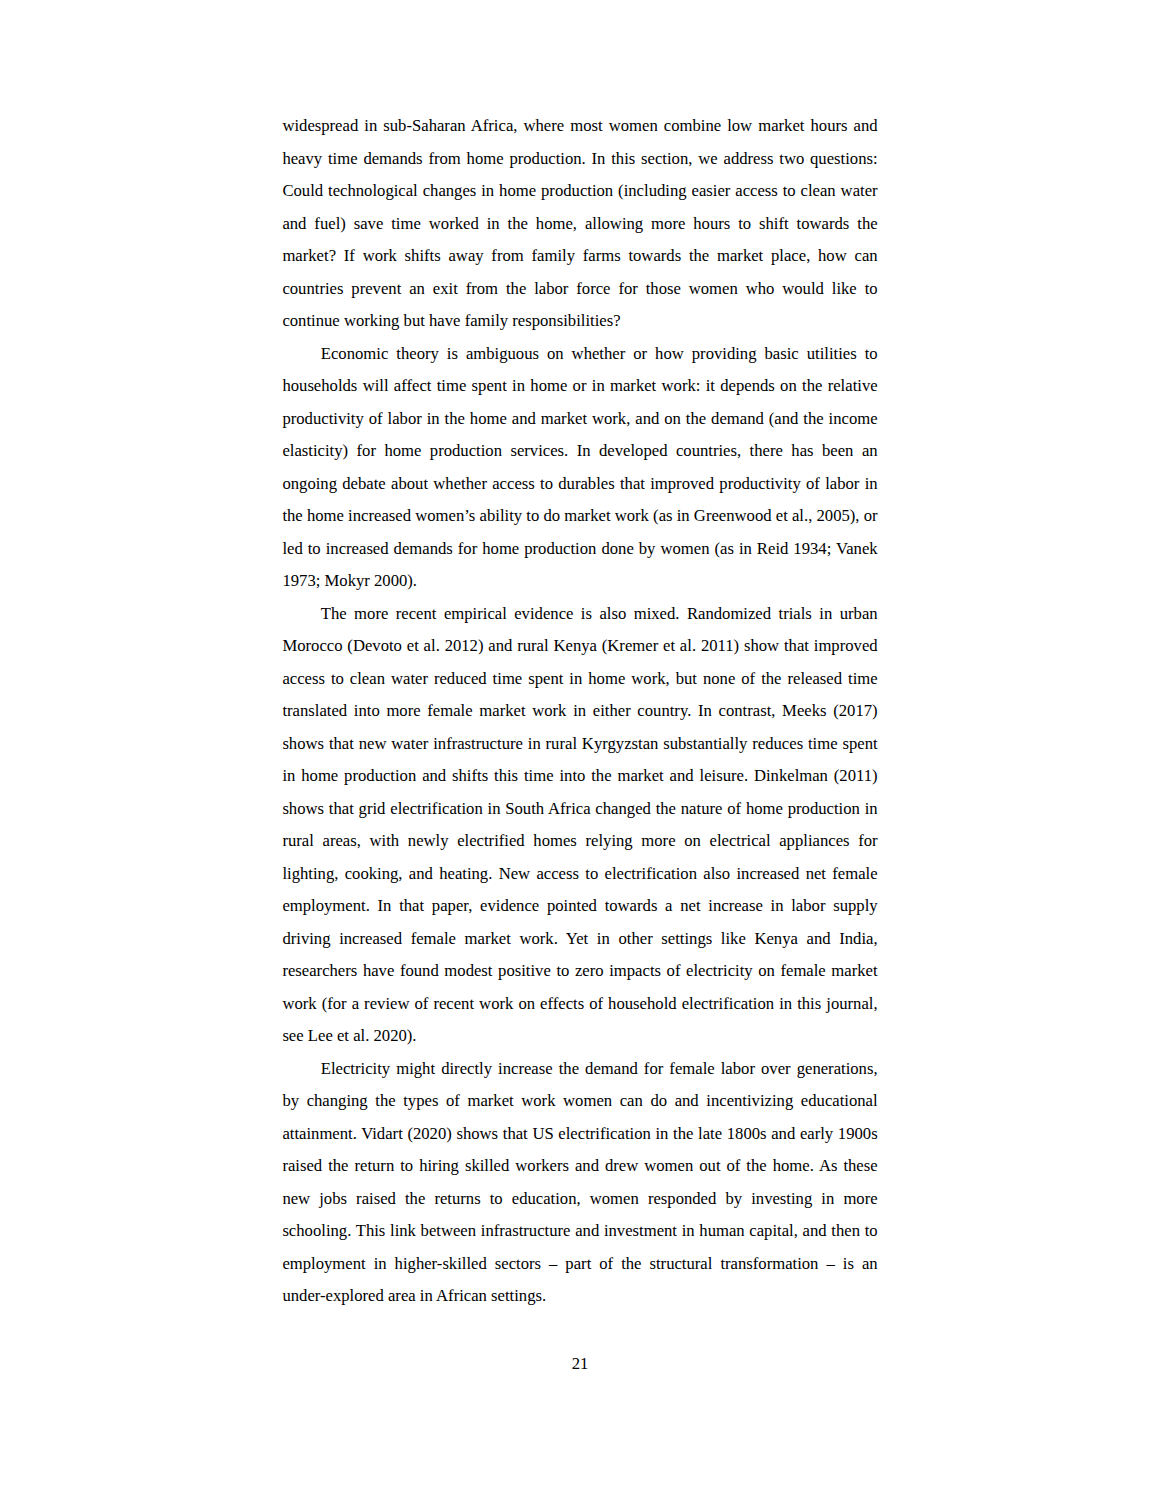widespread in sub-Saharan Africa, where most women combine low market hours and heavy time demands from home production. In this section, we address two questions: Could technological changes in home production (including easier access to clean water and fuel) save time worked in the home, allowing more hours to shift towards the market? If work shifts away from family farms towards the market place, how can countries prevent an exit from the labor force for those women who would like to continue working but have family responsibilities?
Economic theory is ambiguous on whether or how providing basic utilities to households will affect time spent in home or in market work: it depends on the relative productivity of labor in the home and market work, and on the demand (and the income elasticity) for home production services. In developed countries, there has been an ongoing debate about whether access to durables that improved productivity of labor in the home increased women’s ability to do market work (as in Greenwood et al., 2005), or led to increased demands for home production done by women (as in Reid 1934; Vanek 1973; Mokyr 2000).
The more recent empirical evidence is also mixed. Randomized trials in urban Morocco (Devoto et al. 2012) and rural Kenya (Kremer et al. 2011) show that improved access to clean water reduced time spent in home work, but none of the released time translated into more female market work in either country. In contrast, Meeks (2017) shows that new water infrastructure in rural Kyrgyzstan substantially reduces time spent in home production and shifts this time into the market and leisure. Dinkelman (2011) shows that grid electrification in South Africa changed the nature of home production in rural areas, with newly electrified homes relying more on electrical appliances for lighting, cooking, and heating. New access to electrification also increased net female employment. In that paper, evidence pointed towards a net increase in labor supply driving increased female market work. Yet in other settings like Kenya and India, researchers have found modest positive to zero impacts of electricity on female market work (for a review of recent work on effects of household electrification in this journal, see Lee et al. 2020).
Electricity might directly increase the demand for female labor over generations, by changing the types of market work women can do and incentivizing educational attainment. Vidart (2020) shows that US electrification in the late 1800s and early 1900s raised the return to hiring skilled workers and drew women out of the home. As these new jobs raised the returns to education, women responded by investing in more schooling. This link between infrastructure and investment in human capital, and then to employment in higher-skilled sectors – part of the structural transformation – is an under-explored area in African settings.
21